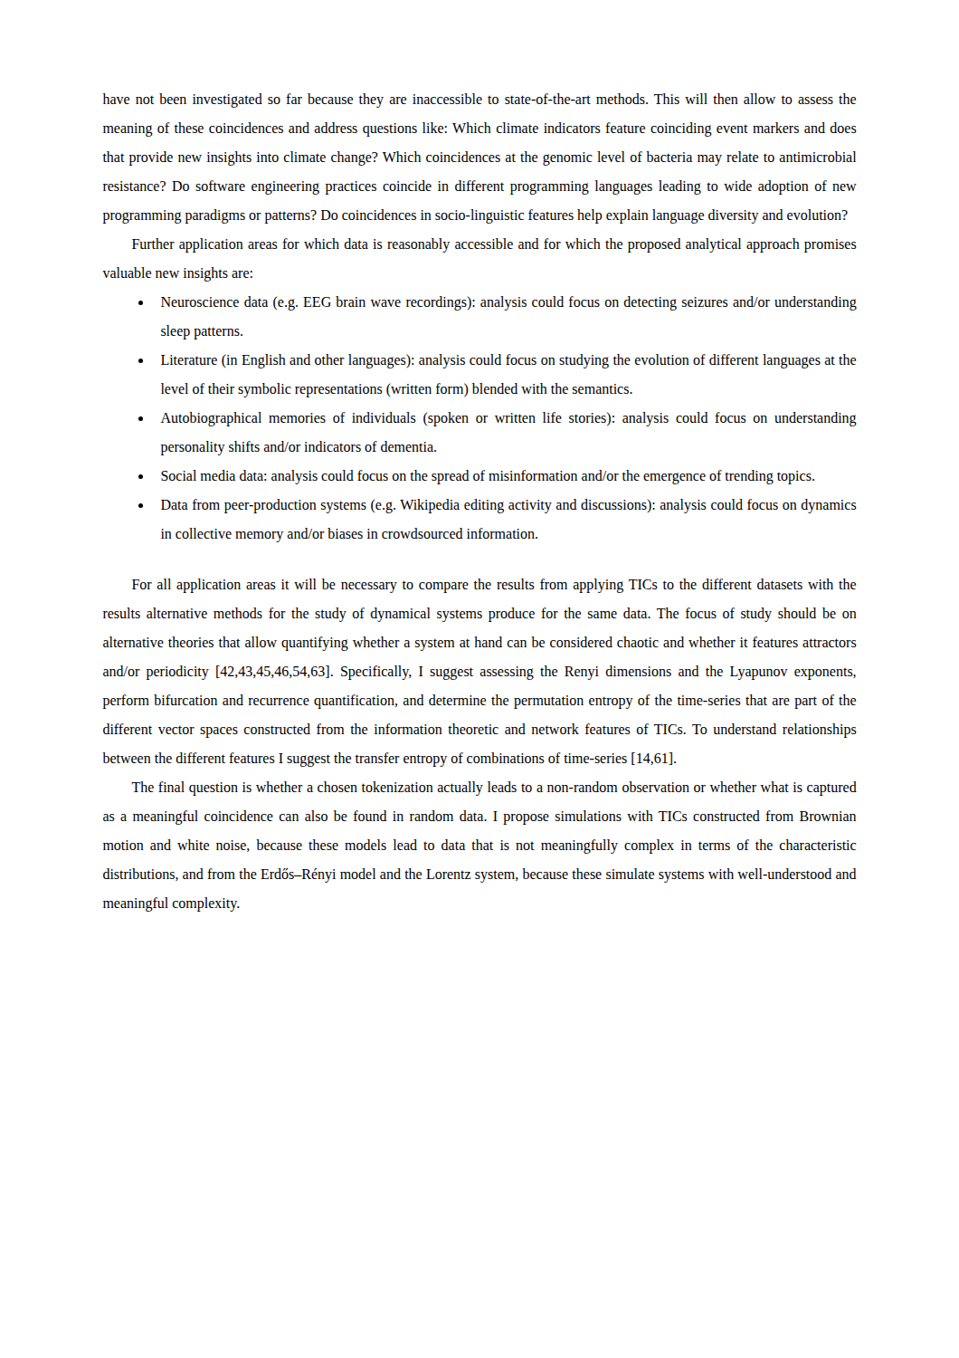have not been investigated so far because they are inaccessible to state-of-the-art methods. This will then allow to assess the meaning of these coincidences and address questions like: Which climate indicators feature coinciding event markers and does that provide new insights into climate change? Which coincidences at the genomic level of bacteria may relate to antimicrobial resistance? Do software engineering practices coincide in different programming languages leading to wide adoption of new programming paradigms or patterns? Do coincidences in socio-linguistic features help explain language diversity and evolution?
Further application areas for which data is reasonably accessible and for which the proposed analytical approach promises valuable new insights are:
Neuroscience data (e.g. EEG brain wave recordings): analysis could focus on detecting seizures and/or understanding sleep patterns.
Literature (in English and other languages): analysis could focus on studying the evolution of different languages at the level of their symbolic representations (written form) blended with the semantics.
Autobiographical memories of individuals (spoken or written life stories): analysis could focus on understanding personality shifts and/or indicators of dementia.
Social media data: analysis could focus on the spread of misinformation and/or the emergence of trending topics.
Data from peer-production systems (e.g. Wikipedia editing activity and discussions): analysis could focus on dynamics in collective memory and/or biases in crowdsourced information.
For all application areas it will be necessary to compare the results from applying TICs to the different datasets with the results alternative methods for the study of dynamical systems produce for the same data. The focus of study should be on alternative theories that allow quantifying whether a system at hand can be considered chaotic and whether it features attractors and/or periodicity [42,43,45,46,54,63]. Specifically, I suggest assessing the Renyi dimensions and the Lyapunov exponents, perform bifurcation and recurrence quantification, and determine the permutation entropy of the time-series that are part of the different vector spaces constructed from the information theoretic and network features of TICs. To understand relationships between the different features I suggest the transfer entropy of combinations of time-series [14,61].
The final question is whether a chosen tokenization actually leads to a non-random observation or whether what is captured as a meaningful coincidence can also be found in random data. I propose simulations with TICs constructed from Brownian motion and white noise, because these models lead to data that is not meaningfully complex in terms of the characteristic distributions, and from the Erdős–Rényi model and the Lorentz system, because these simulate systems with well-understood and meaningful complexity.